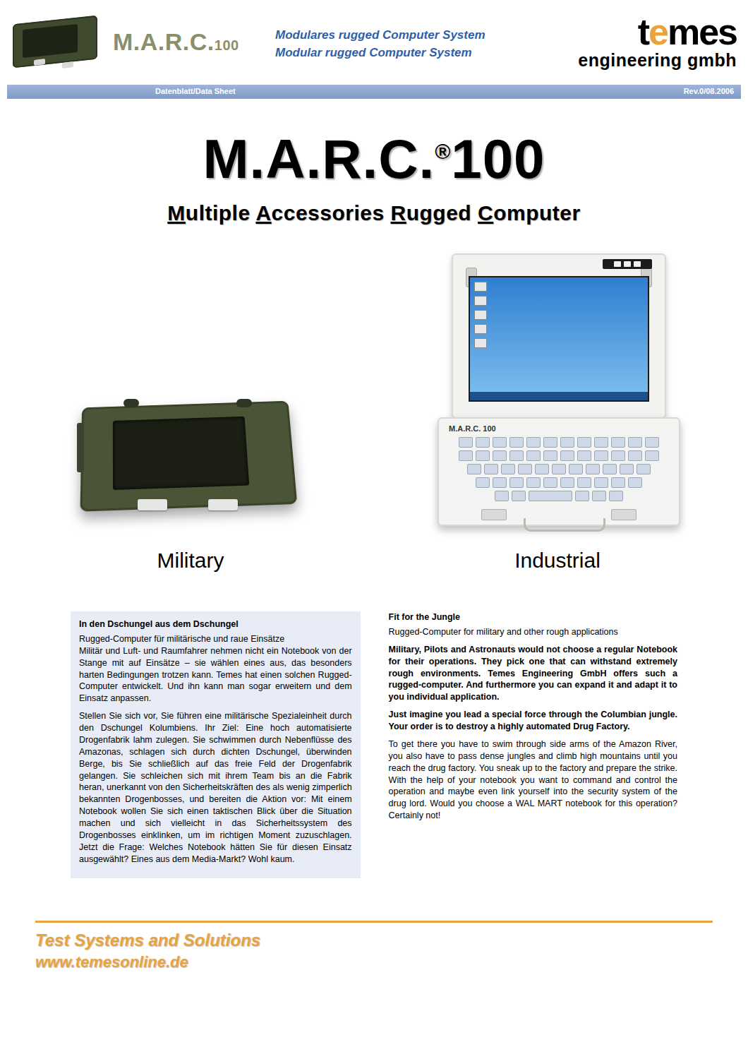M.A.R.C.100
Modulares rugged Computer System
Modular rugged Computer System
temes
engineering gmbh
Datenblatt/Data Sheet Rev.0/08.2006
M.A.R.C.®100
Multiple Accessories Rugged Computer
Military
M.A.R.C. 100
Industrial
In den Dschungel aus dem Dschungel
Rugged-Computer für militärische und raue Einsätze
Militär und Luft- und Raumfahrer nehmen nicht ein Notebook von der Stange mit auf Einsätze – sie wählen eines aus, das besonders harten Bedingungen trotzen kann. Temes hat einen solchen Rugged-Computer entwickelt. Und ihn kann man sogar erweitern und dem Einsatz anpassen.
Stellen Sie sich vor, Sie führen eine militärische Spezialeinheit durch den Dschungel Kolumbiens. Ihr Ziel: Eine hoch automatisierte Drogenfabrik lahm zulegen. Sie schwimmen durch Nebenflüsse des Amazonas, schlagen sich durch dichten Dschungel, überwinden Berge, bis Sie schließlich auf das freie Feld der Drogenfabrik gelangen. Sie schleichen sich mit ihrem Team bis an die Fabrik heran, unerkannt von den Sicherheitskräften des als wenig zimperlich bekannten Drogenbosses, und bereiten die Aktion vor: Mit einem Notebook wollen Sie sich einen taktischen Blick über die Situation machen und sich vielleicht in das Sicherheitssystem des Drogenbosses einklinken, um im richtigen Moment zuzuschlagen. Jetzt die Frage: Welches Notebook hätten Sie für diesen Einsatz ausgewählt? Eines aus dem Media-Markt? Wohl kaum.
Fit for the Jungle
Rugged-Computer for military and other rough applications
Military, Pilots and Astronauts would not choose a regular Notebook for their operations. They pick one that can withstand extremely rough environments. Temes Engineering GmbH offers such a rugged-computer. And furthermore you can expand it and adapt it to you individual application.
Just imagine you lead a special force through the Columbian jungle. Your order is to destroy a highly automated Drug Factory.
To get there you have to swim through side arms of the Amazon River, you also have to pass dense jungles and climb high mountains until you reach the drug factory. You sneak up to the factory and prepare the strike. With the help of your notebook you want to command and control the operation and maybe even link yourself into the security system of the drug lord. Would you choose a WAL MART notebook for this operation? Certainly not!
Test Systems and Solutions
www.temesonline.de